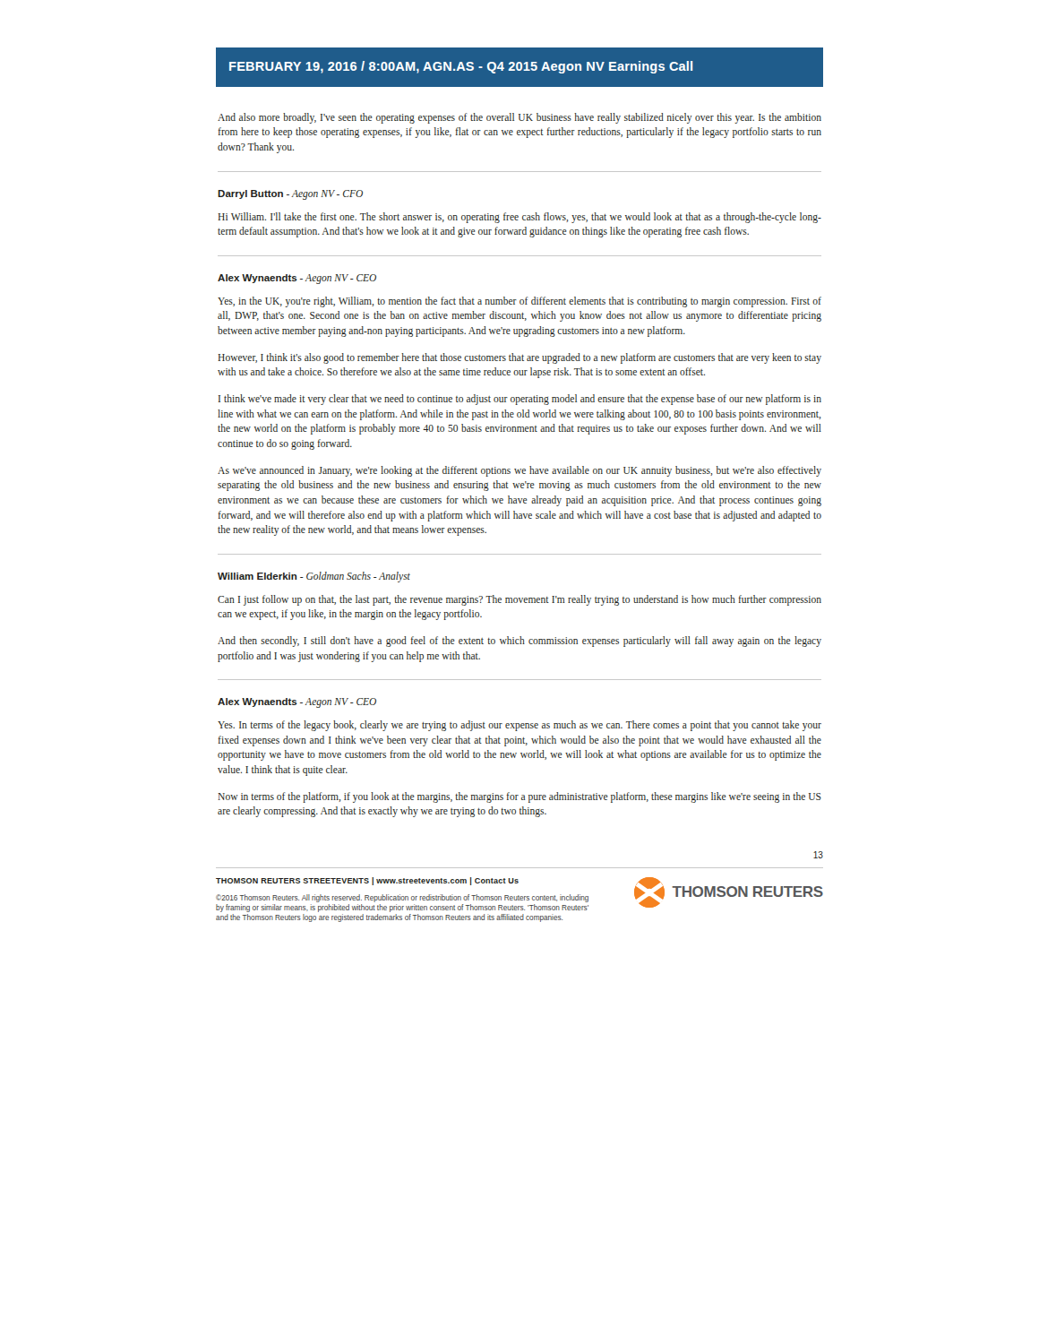FEBRUARY 19, 2016 / 8:00AM, AGN.AS - Q4 2015 Aegon NV Earnings Call
And also more broadly, I've seen the operating expenses of the overall UK business have really stabilized nicely over this year. Is the ambition from here to keep those operating expenses, if you like, flat or can we expect further reductions, particularly if the legacy portfolio starts to run down? Thank you.
Darryl Button - Aegon NV - CFO
Hi William. I'll take the first one. The short answer is, on operating free cash flows, yes, that we would look at that as a through-the-cycle long-term default assumption. And that's how we look at it and give our forward guidance on things like the operating free cash flows.
Alex Wynaendts - Aegon NV - CEO
Yes, in the UK, you're right, William, to mention the fact that a number of different elements that is contributing to margin compression. First of all, DWP, that's one. Second one is the ban on active member discount, which you know does not allow us anymore to differentiate pricing between active member paying and-non paying participants. And we're upgrading customers into a new platform.
However, I think it's also good to remember here that those customers that are upgraded to a new platform are customers that are very keen to stay with us and take a choice. So therefore we also at the same time reduce our lapse risk. That is to some extent an offset.
I think we've made it very clear that we need to continue to adjust our operating model and ensure that the expense base of our new platform is in line with what we can earn on the platform. And while in the past in the old world we were talking about 100, 80 to 100 basis points environment, the new world on the platform is probably more 40 to 50 basis environment and that requires us to take our exposes further down. And we will continue to do so going forward.
As we've announced in January, we're looking at the different options we have available on our UK annuity business, but we're also effectively separating the old business and the new business and ensuring that we're moving as much customers from the old environment to the new environment as we can because these are customers for which we have already paid an acquisition price. And that process continues going forward, and we will therefore also end up with a platform which will have scale and which will have a cost base that is adjusted and adapted to the new reality of the new world, and that means lower expenses.
William Elderkin - Goldman Sachs - Analyst
Can I just follow up on that, the last part, the revenue margins? The movement I'm really trying to understand is how much further compression can we expect, if you like, in the margin on the legacy portfolio.
And then secondly, I still don't have a good feel of the extent to which commission expenses particularly will fall away again on the legacy portfolio and I was just wondering if you can help me with that.
Alex Wynaendts - Aegon NV - CEO
Yes. In terms of the legacy book, clearly we are trying to adjust our expense as much as we can. There comes a point that you cannot take your fixed expenses down and I think we've been very clear that at that point, which would be also the point that we would have exhausted all the opportunity we have to move customers from the old world to the new world, we will look at what options are available for us to optimize the value. I think that is quite clear.
Now in terms of the platform, if you look at the margins, the margins for a pure administrative platform, these margins like we're seeing in the US are clearly compressing. And that is exactly why we are trying to do two things.
13
THOMSON REUTERS STREETEVENTS | www.streetevents.com | Contact Us
©2016 Thomson Reuters. All rights reserved. Republication or redistribution of Thomson Reuters content, including by framing or similar means, is prohibited without the prior written consent of Thomson Reuters. 'Thomson Reuters' and the Thomson Reuters logo are registered trademarks of Thomson Reuters and its affiliated companies.
THOMSON REUTERS